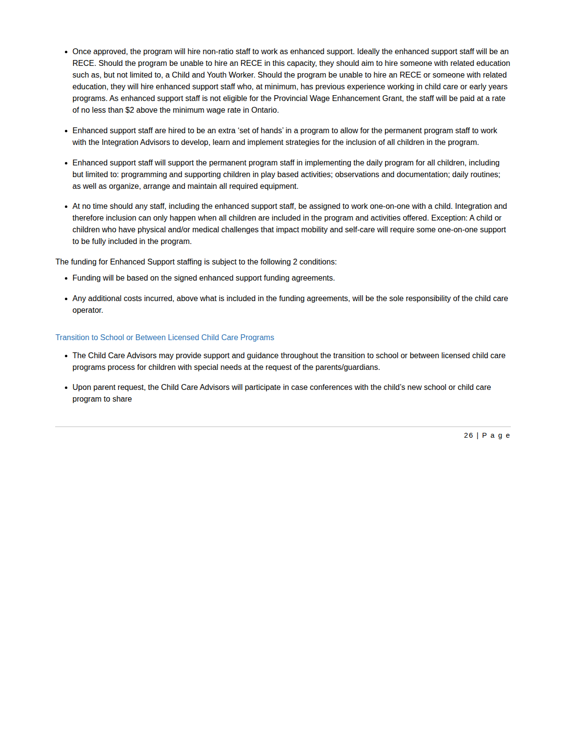Once approved, the program will hire non-ratio staff to work as enhanced support. Ideally the enhanced support staff will be an RECE. Should the program be unable to hire an RECE in this capacity, they should aim to hire someone with related education such as, but not limited to, a Child and Youth Worker. Should the program be unable to hire an RECE or someone with related education, they will hire enhanced support staff who, at minimum, has previous experience working in child care or early years programs. As enhanced support staff is not eligible for the Provincial Wage Enhancement Grant, the staff will be paid at a rate of no less than $2 above the minimum wage rate in Ontario.
Enhanced support staff are hired to be an extra ‘set of hands’ in a program to allow for the permanent program staff to work with the Integration Advisors to develop, learn and implement strategies for the inclusion of all children in the program.
Enhanced support staff will support the permanent program staff in implementing the daily program for all children, including but limited to: programming and supporting children in play based activities; observations and documentation; daily routines; as well as organize, arrange and maintain all required equipment.
At no time should any staff, including the enhanced support staff, be assigned to work one-on-one with a child. Integration and therefore inclusion can only happen when all children are included in the program and activities offered. Exception: A child or children who have physical and/or medical challenges that impact mobility and self-care will require some one-on-one support to be fully included in the program.
The funding for Enhanced Support staffing is subject to the following 2 conditions:
Funding will be based on the signed enhanced support funding agreements.
Any additional costs incurred, above what is included in the funding agreements, will be the sole responsibility of the child care operator.
Transition to School or Between Licensed Child Care Programs
The Child Care Advisors may provide support and guidance throughout the transition to school or between licensed child care programs process for children with special needs at the request of the parents/guardians.
Upon parent request, the Child Care Advisors will participate in case conferences with the child’s new school or child care program to share
26 | P a g e